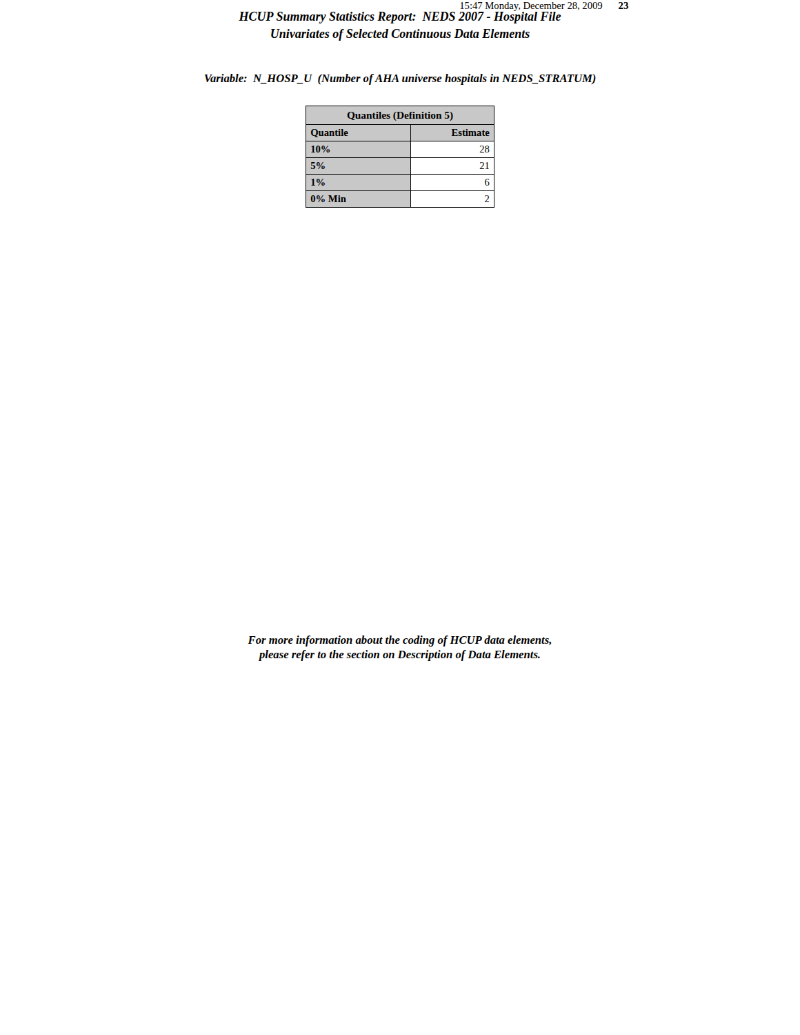15:47 Monday, December 28, 2009 23
HCUP Summary Statistics Report: NEDS 2007 - Hospital File
Univariates of Selected Continuous Data Elements
Variable: N_HOSP_U (Number of AHA universe hospitals in NEDS_STRATUM)
| Quantiles (Definition 5) |
| --- |
| Quantile | Estimate |
| 10% | 28 |
| 5% | 21 |
| 1% | 6 |
| 0% Min | 2 |
For more information about the coding of HCUP data elements,
please refer to the section on Description of Data Elements.